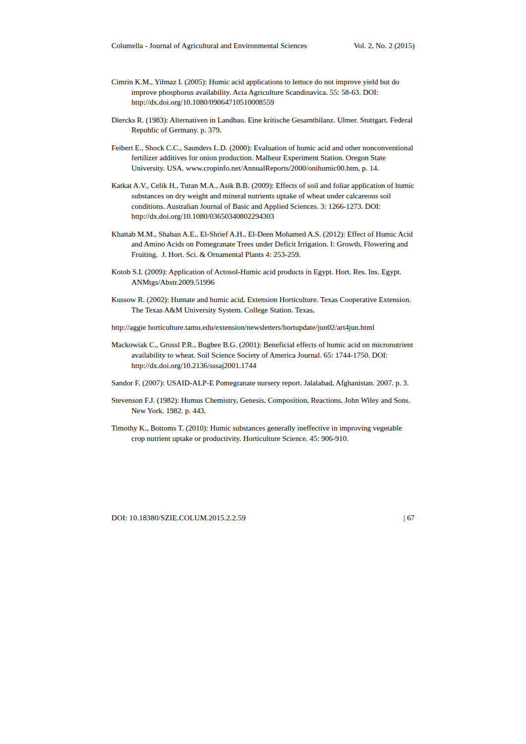Columella - Journal of Agricultural and Environmental Sciences Vol. 2, No. 2 (2015)
Cimrin K.M., Yilmaz I. (2005): Humic acid applications to lettuce do not improve yield but do improve phosphorus availability. Acta Agriculture Scandinavica. 55: 58-63. DOI: http://dx.doi.org/10.1080/09064710510008559
Diercks R. (1983): Alternativen in Landbau. Eine kritische Gesamtbilanz. Ulmer. Stuttgart. Federal Republic of Germany. p. 379.
Feibert E., Shock C.C., Saunders L.D. (2000): Evaluation of humic acid and other nonconventional fertilizer additives for onion production. Malheur Experiment Station. Oregon State University. USA. www.cropinfo.net/AnnualReports/2000/onihumic00.htm, p. 14.
Katkat A.V., Celik H., Turan M.A., Asik B.B. (2009): Effects of soil and foliar application of humic substances on dry weight and mineral nutrients uptake of wheat under calcareous soil conditions. Australian Journal of Basic and Applied Sciences. 3: 1266-1273. DOI: http://dx.doi.org/10.1080/03650340802294303
Khattab M.M., Shaban A.E., El-Shrief A.H., El-Deen Mohamed A.S. (2012): Effect of Humic Acid and Amino Acids on Pomegranate Trees under Deficit Irrigation. I: Growth, Flowering and Fruiting. J. Hort. Sci. & Ornamental Plants 4: 253-259.
Kotob S.I. (2009): Application of Actosol-Humic acid products in Egypt. Hort. Res. Ins. Egypt. ANMtgs/Abstr.2009.51996
Kussow R. (2002): Humate and humic acid, Extension Horticulture. Texas Cooperative Extension. The Texas A&M University System. College Station. Texas,
http://aggie horticulture.tamu.edu/extension/newsletters/hortupdate/jun02/art4jun.html
Mackowiak C., Grossl P.R., Bugbee B.G. (2001): Beneficial effects of humic acid on micronutrient availability to wheat. Soil Science Society of America Journal. 65: 1744-1750. DOI: http://dx.doi.org/10.2136/sssaj2001.1744
Sandor F. (2007): USAID-ALP-E Pomegranate nursery report. Jalalabad, Afghanistan. 2007. p. 3.
Stevenson F.J. (1982): Humus Chemistry, Genesis, Composition, Reactions, John Wiley and Sons. New York. 1982. p. 443.
Timothy K., Bottoms T. (2010): Humic substances generally ineffective in improving vegetable crop nutrient uptake or productivity. Horticulture Science. 45: 906-910.
DOI: 10.18380/SZIE.COLUM.2015.2.2.59 | 67